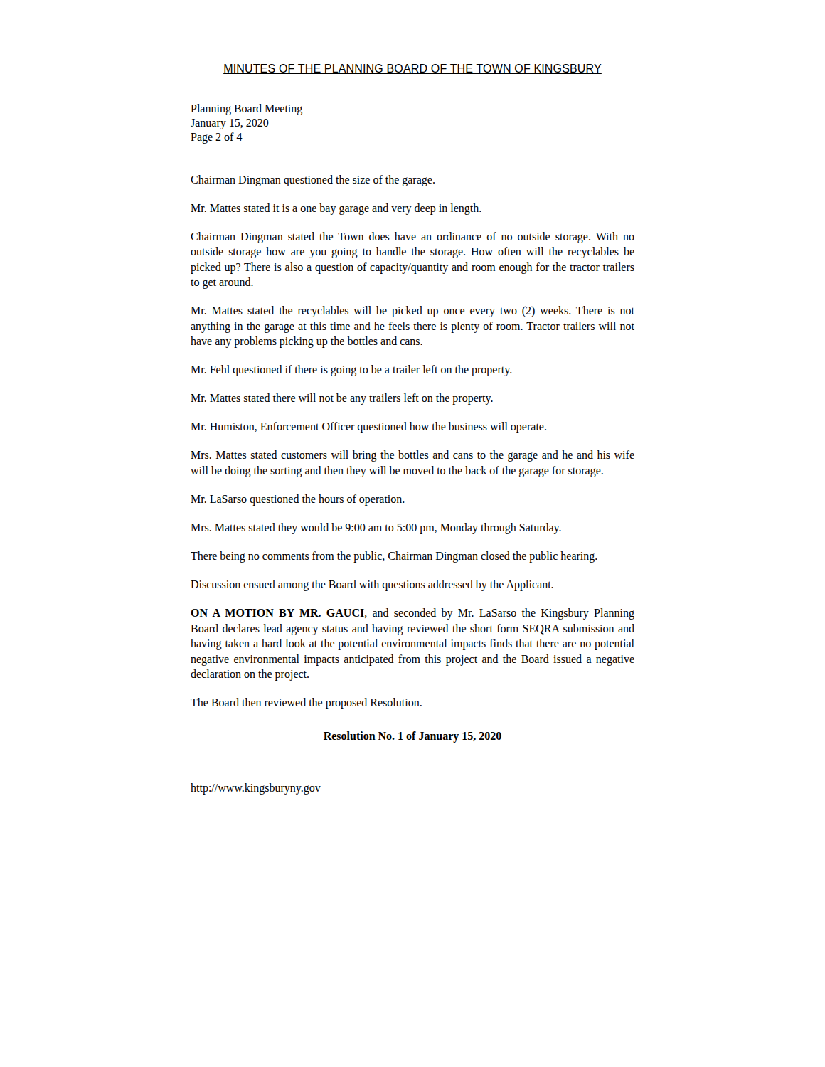MINUTES OF THE PLANNING BOARD OF THE TOWN OF KINGSBURY
Planning Board Meeting
January 15, 2020
Page 2 of 4
Chairman Dingman questioned the size of the garage.
Mr. Mattes stated it is a one bay garage and very deep in length.
Chairman Dingman stated the Town does have an ordinance of no outside storage. With no outside storage how are you going to handle the storage. How often will the recyclables be picked up? There is also a question of capacity/quantity and room enough for the tractor trailers to get around.
Mr. Mattes stated the recyclables will be picked up once every two (2) weeks. There is not anything in the garage at this time and he feels there is plenty of room. Tractor trailers will not have any problems picking up the bottles and cans.
Mr. Fehl questioned if there is going to be a trailer left on the property.
Mr. Mattes stated there will not be any trailers left on the property.
Mr. Humiston, Enforcement Officer questioned how the business will operate.
Mrs. Mattes stated customers will bring the bottles and cans to the garage and he and his wife will be doing the sorting and then they will be moved to the back of the garage for storage.
Mr. LaSarso questioned the hours of operation.
Mrs. Mattes stated they would be 9:00 am to 5:00 pm, Monday through Saturday.
There being no comments from the public, Chairman Dingman closed the public hearing.
Discussion ensued among the Board with questions addressed by the Applicant.
ON A MOTION BY MR. GAUCI, and seconded by Mr. LaSarso the Kingsbury Planning Board declares lead agency status and having reviewed the short form SEQRA submission and having taken a hard look at the potential environmental impacts finds that there are no potential negative environmental impacts anticipated from this project and the Board issued a negative declaration on the project.
The Board then reviewed the proposed Resolution.
Resolution No. 1 of January 15, 2020
http://www.kingsburyny.gov